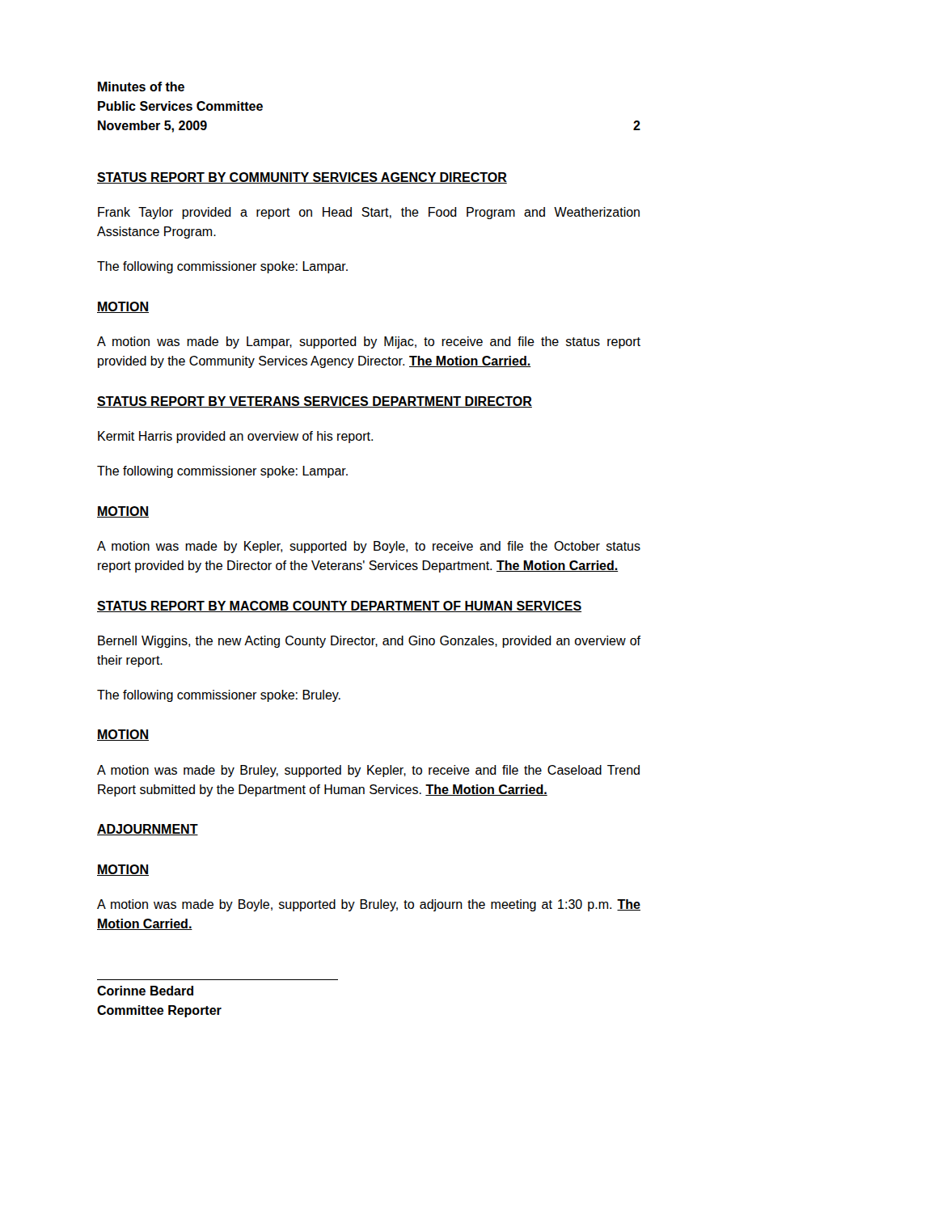Minutes of the Public Services Committee November 5, 20092
STATUS REPORT BY COMMUNITY SERVICES AGENCY DIRECTOR
Frank Taylor provided a report on Head Start, the Food Program and Weatherization Assistance Program.
The following commissioner spoke: Lampar.
MOTION
A motion was made by Lampar, supported by Mijac, to receive and file the status report provided by the Community Services Agency Director. The Motion Carried.
STATUS REPORT BY VETERANS SERVICES DEPARTMENT DIRECTOR
Kermit Harris provided an overview of his report.
The following commissioner spoke: Lampar.
MOTION
A motion was made by Kepler, supported by Boyle, to receive and file the October status report provided by the Director of the Veterans' Services Department. The Motion Carried.
STATUS REPORT BY MACOMB COUNTY DEPARTMENT OF HUMAN SERVICES
Bernell Wiggins, the new Acting County Director, and Gino Gonzales, provided an overview of their report.
The following commissioner spoke: Bruley.
MOTION
A motion was made by Bruley, supported by Kepler, to receive and file the Caseload Trend Report submitted by the Department of Human Services. The Motion Carried.
ADJOURNMENT
MOTION
A motion was made by Boyle, supported by Bruley, to adjourn the meeting at 1:30 p.m. The Motion Carried.
Corinne Bedard Committee Reporter